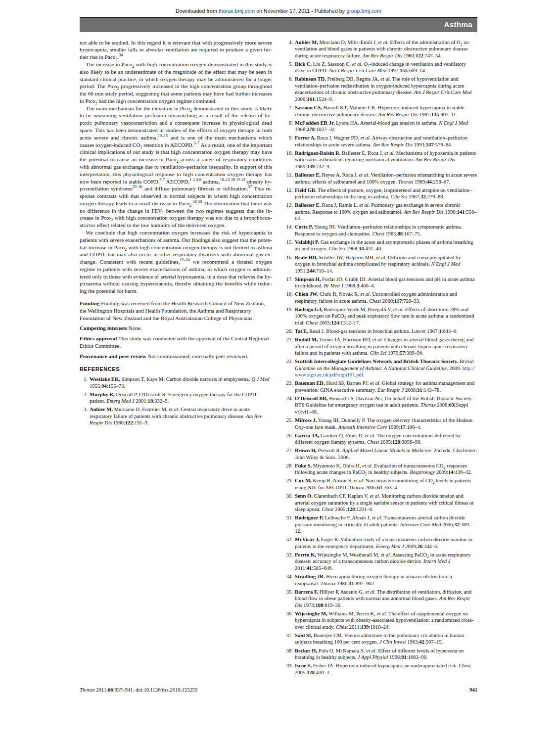Downloaded from thorax.bmj.com on November 17, 2011 - Published by group.bmj.com
Asthma
not able to be studied. In this regard it is relevant that with progressively more severe hypercapnia, smaller falls in alveolar ventilation are required to produce a given further rise in Paco2.34
The increase in Paco2 with high concentration oxygen demonstrated in this study is also likely to be an underestimate of the magnitude of the effect that may be seen in standard clinical practice, in which oxygen therapy may be administered for a longer period. The Ptco2 progressively increased in the high concentration group throughout the 60 min study period, suggesting that some patients may have had further increases in Ptco2 had the high concentration oxygen regime continued.
The main mechanism for the elevation in Ptco2 demonstrated in this study is likely to be worsening ventilation–perfusion mismatching as a result of the release of hypoxic pulmonary vasoconstriction and a consequent increase in physiological dead space. This has been demonstrated in studies of the effects of oxygen therapy in both acute severe and chronic asthma,10–15 and is one of the main mechanisms which causes oxygen-induced CO2 retention in AECOPD.3–7 As a result, one of the important clinical implications of our study is that high concentration oxygen therapy may have the potential to cause an increase in Paco2 across a range of respiratory conditions with abnormal gas exchange due to ventilation–perfusion inequality. In support of this interpretation, this physiological response to high concentration oxygen therapy has now been reported in stable COPD,5 7 AECOPD,1 2 4 6 asthma,10–12 18 19 21 obesity hypoventilation syndrome35 36 and diffuse pulmonary fibrosis or infiltration.57 This response contrasts with that observed in normal subjects in whom high concentration oxygen therapy leads to a small decrease in Paco2.38 39 The observation that there was no difference in the change in FEV1 between the two regimes suggests that the increase in Ptco2 with high concentration oxygen therapy was not due to a bronchoconstrictor effect related to the low humidity of the delivered oxygen.
We conclude that high concentration oxygen increases the risk of hypercapnia in patients with severe exacerbations of asthma. Our findings also suggest that the potential increase in Paco2 with high concentration oxygen therapy is not limited to asthma and COPD, but may also occur in other respiratory disorders with abnormal gas exchange. Consistent with recent guidelines,22–24 we recommend a titrated oxygen regime in patients with severe exacerbations of asthma, in which oxygen is administered only to those with evidence of arterial hypoxaemia, in a dose that relieves the hypoxaemia without causing hyperoxaemia, thereby obtaining the benefits while reducing the potential for harm.
Funding Funding was received from the Health Research Council of New Zealand, the Wellington Hospitals and Health Foundation, the Asthma and Respiratory Foundation of New Zealand and the Royal Australasian College of Physicians.
Competing interests None.
Ethics approval This study was conducted with the approval of the Central Regional Ethics Committee.
Provenance and peer review Not commissioned; externally peer reviewed.
References
Westlake EK, Simpson T, Kaye M. Carbon dioxide narcosis in emphysema. Q J Med 1955;94:155–73.
Murphy R, Driscoll P, O'Driscoll R. Emergency oxygen therapy for the COPD patient. Emerg Med J 2001;18:332–9.
Aubier M, Murciano D, Fournier M, et al. Central respiratory drive in acute respiratory failure of patients with chronic obstructive pulmonary disease. Am Rev Respir Dis 1980;122:191–9.
Aubier M, Murciano D, Milic-Emili J, et al. Effects of the administration of O2 on ventilation and blood gases in patients with chronic obstructive pulmonary disease during acute respiratory failure. Am Rev Respir Dis 1980;122:747–54.
Dick C, Liu Z, Sassoon C, et al. O2-induced change in ventilation and ventilatory drive in COPD. Am J Respir Crit Care Med 1997;155:609–14.
Robinson TD, Freiberg DB, Regnis JA, et al. The role of hypoventilation and ventilation–perfusion redistribution in oxygen-induced hypercapnia during acute exacerbations of chronic obstructive pulmonary disease. Am J Respir Crit Care Med 2000;161:1524–9.
Sassoon CS, Hassell KT, Mahutte CK. Hyperoxic-induced hypercapnia in stable chronic obstructive pulmonary disease. Am Rev Respir Dis 1987;135:907–11.
McFadden ER Jr, Lyons HA. Arterial-blood gas tension in asthma. N Engl J Med 1968;278:1027–32.
Ferrer A, Roca J, Wagner PD, et al. Airway obstruction and ventilation–perfusion relationships in acute severe asthma. Am Rev Respir Dis 1993;147:579–84.
Rodriguez-Roisin R, Ballester E, Roca J, et al. Mechanisms of hypoxemia in patients with status asthmaticus requiring mechanical ventilation. Am Rev Respir Dis 1989;139:732–9.
Ballester E, Reyes A, Roca J, et al. Ventilation–perfusion mismatching in acute severe asthma: effects of salbutamol and 100% oxygen. Thorax 1989;44:258–67.
Field GB. The effects of posture, oxygen, isoproterenol and atropine on ventilation–perfusion relationships in the lung in asthma. Clin Sci 1967;32:279–88.
Ballester E, Roca J, Ramis L, et al. Pulmonary gas exchange in severe chronic asthma. Response to 100% oxygen and salbutamol. Am Rev Respir Dis 1990;141:558–62.
Corte P, Young IH. Ventilation–perfusion relationships in symptomatic asthma. Response to oxygen and clemastine. Chest 1985;88:167–75.
Valabhji P. Gas exchange in the acute and asymptomatic phases of asthma breathing air and oxygen. Clin Sci 1968;34:431–40.
Beale HD, Schiller IW, Halperin MH, et al. Delirium and coma precipitated by oxygen in bronchial asthma complicated by respiratory acidosis. N Engl J Med 1951;244:710–14.
Simpson H, Forfar JO, Grubb DJ. Arterial blood gas tensions and pH in acute asthma in childhood. Br Med J 1968;3:460–4.
Chien JW, Ciufo R, Novak R, et al. Uncontrolled oxygen administration and respiratory failure in acute asthma. Chest 2000;117:728–33.
Rodrigo GJ, Rodriquez Verde M, Peregalli V, et al. Effects of short-term 28% and 100% oxygen on PaCO2 and peak expiratory flow rate in acute asthma: a randomized trial. Chest 2003;124:1312–17.
Tai E, Read J. Blood-gas tensions in bronchial asthma. Lancet 1967;1:644–6.
Rudolf M, Turner JA, Harrison BD, et al. Changes in arterial blood gases during and after a period of oxygen breathing in patients with chronic hypercapnic respiratory failure and in patients with asthma. Clin Sci 1979;57:389–96.
Scottish Intercollegiate Guidelines Network and British Thoracic Society. British Guideline on the Management of Asthma: A National Clinical Guideline. 2009. http://www.sign.ac.uk/pdf/sign101.pdf.
Bateman ED, Hurd SS, Barnes PJ, et al. Global strategy for asthma management and prevention: GINA executive summary. Eur Respir J 2008;31:143–78.
O'Driscoll BR, Howard LS, Davison AG; On behalf of the British Thoracic Society. BTS Guideline for emergency oxygen use in adult patients. Thorax 2008;63(Suppl vi):vi1–68.
Milross J, Young IH, Donnelly P. The oxygen delivery characteristics of the Hudson Oxy-one face mask. Anaesth Intensive Care 1989;17:180–4.
Garcia JA, Gardner D, Vines D, et al. The oxygen concentrations delivered by different oxygen therapy systems. Chest 2005;128:389S–90.
Brown H, Prescott R. Applied Mixed Linear Models in Medicine. 2nd edn. Chichester: John Wiley & Sons, 2006.
Fuke S, Miyamoto K, Ohira H, et al. Evaluation of transcutaneous CO2 responses following acute changes in PaCO2 in healthy subjects. Respirology 2009;14:436–42.
Cox M, Kemp R, Anwar S, et al. Non-invasive monitoring of CO2 levels in patients using NIV for AECOPD. Thorax 2006;61:363–4.
Senn O, Clarenbach CF, Kaplan V, et al. Monitoring carbon dioxide tension and arterial oxygen saturation by a single earlobe sensor in patients with critical illness or sleep apnea. Chest 2005;128:1291–6.
Rodriguez P, Lellouche F, Aboab J, et al. Transcutaneous arterial carbon dioxide pressure monitoring in critically ill adult patients. Intensive Care Med 2006;32:309–12.
McVicar J, Eager R. Validation study of a transcutaneous carbon dioxide monitor in patients in the emergency department. Emerg Med J 2009;26:344–6.
Perrin K, Wijesinghe M, Weatherall M, et al. Assessing PaCO2 in acute respiratory disease: accuracy of a transcutaneous carbon dioxide device. Intern Med J 2011;41:585–646.
Stradling JR. Hyercapnia during oxygen therapy in airways obstruction: a reappraisal. Thorax 1986;41:897–902.
Barrera F, Hillyer P, Ascanio G, et al. The distribution of ventilation, diffusion, and blood flow in obese patients with normal and abnormal blood gases. Am Rev Respir Dis 1973;108:819–30.
Wijesinghe M, Williams M, Perrin K, et al. The effect of supplemental oxygen on hypercapnia in subjects with obesity-associated hypoventilation: a randomized cross-over clinical study. Chest 2011;139:1018–24.
Said SI, Banerjee CM. Venous admixture to the pulmonary circulation in human subjects breathing 100 per cent oxygen. J Clin Invest 1963;42:507–15.
Becker H, Polo O, McNamara S, et al. Effect of different levels of hyperoxia on breathing in healthy subjects. J Appl Physiol 1996;81:1683–90.
Iscoe S, Fisher JA. Hyperoxia-induced hypocapnia: an underappreciated risk. Chest 2005;128:430–3.
Thorax 2011;66:937–941. doi:10.1136/thx.2010.155259
941